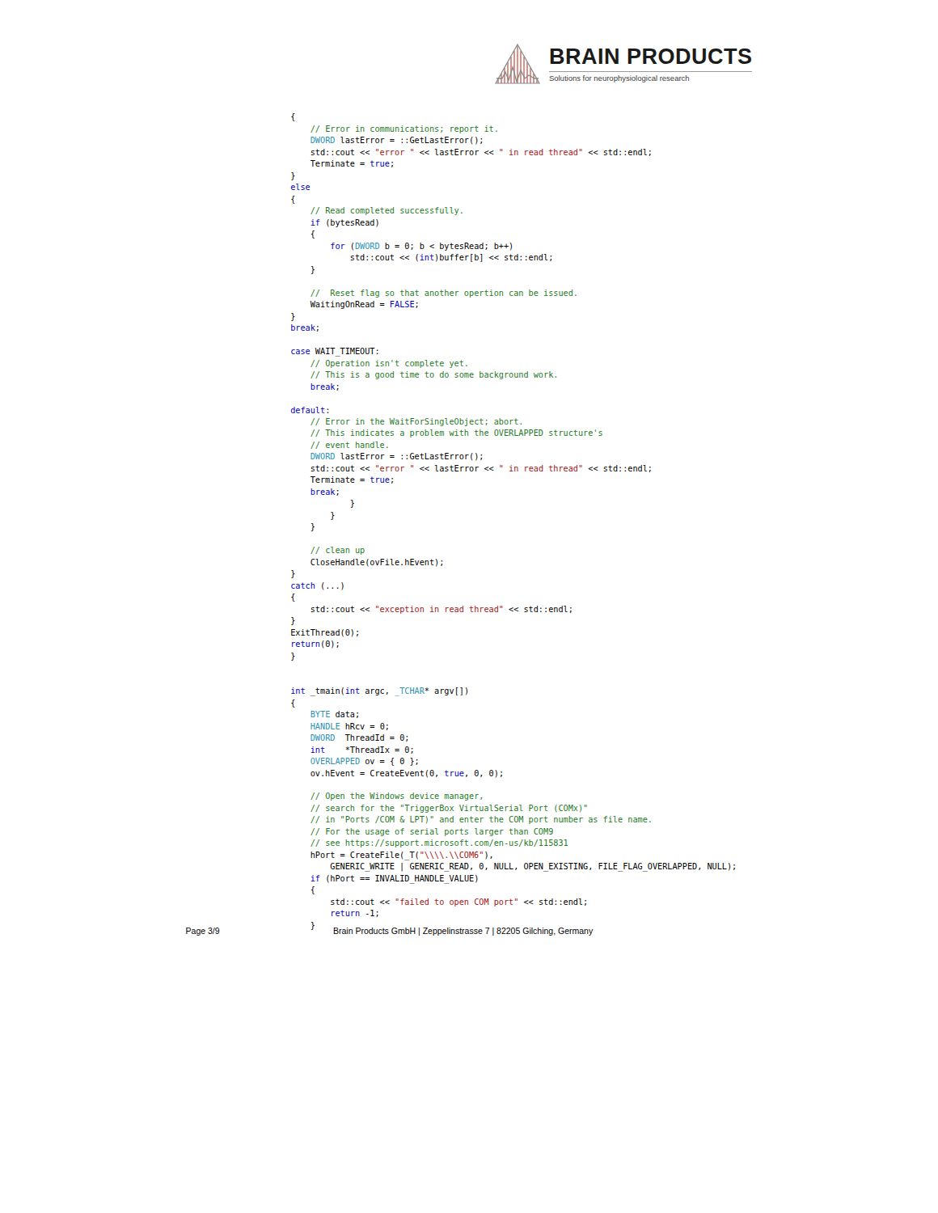BRAIN PRODUCTS
Solutions for neurophysiological research
{
    // Error in communications; report it.
    DWORD lastError = ::GetLastError();
    std::cout << "error " << lastError << " in read thread" << std::endl;
    Terminate = true;
}
else
{
    // Read completed successfully.
    if (bytesRead)
    {
        for (DWORD b = 0; b < bytesRead; b++)
            std::cout << (int)buffer[b] << std::endl;
    }

    //  Reset flag so that another opertion can be issued.
    WaitingOnRead = FALSE;
}
break;

case WAIT_TIMEOUT:
    // Operation isn't complete yet.
    // This is a good time to do some background work.
    break;

default:
    // Error in the WaitForSingleObject; abort.
    // This indicates a problem with the OVERLAPPED structure's
    // event handle.
    DWORD lastError = ::GetLastError();
    std::cout << "error " << lastError << " in read thread" << std::endl;
    Terminate = true;
    break;
            }
        }
    }

    // clean up
    CloseHandle(ovFile.hEvent);
}
catch (...)
{
    std::cout << "exception in read thread" << std::endl;
}
ExitThread(0);
return(0);
}


int _tmain(int argc, _TCHAR* argv[])
{
    BYTE data;
    HANDLE hRcv = 0;
    DWORD  ThreadId = 0;
    int    *ThreadIx = 0;
    OVERLAPPED ov = { 0 };
    ov.hEvent = CreateEvent(0, true, 0, 0);

    // Open the Windows device manager,
    // search for the "TriggerBox VirtualSerial Port (COMx)"
    // in "Ports /COM & LPT)" and enter the COM port number as file name.
    // For the usage of serial ports larger than COM9
    // see https://support.microsoft.com/en-us/kb/115831
    hPort = CreateFile(_T("\\\\.\\COM6"),
        GENERIC_WRITE | GENERIC_READ, 0, NULL, OPEN_EXISTING, FILE_FLAG_OVERLAPPED, NULL);
    if (hPort == INVALID_HANDLE_VALUE)
    {
        std::cout << "failed to open COM port" << std::endl;
        return -1;
    }
Page 3/9
Brain Products GmbH | Zeppelinstrasse 7 | 82205 Gilching, Germany